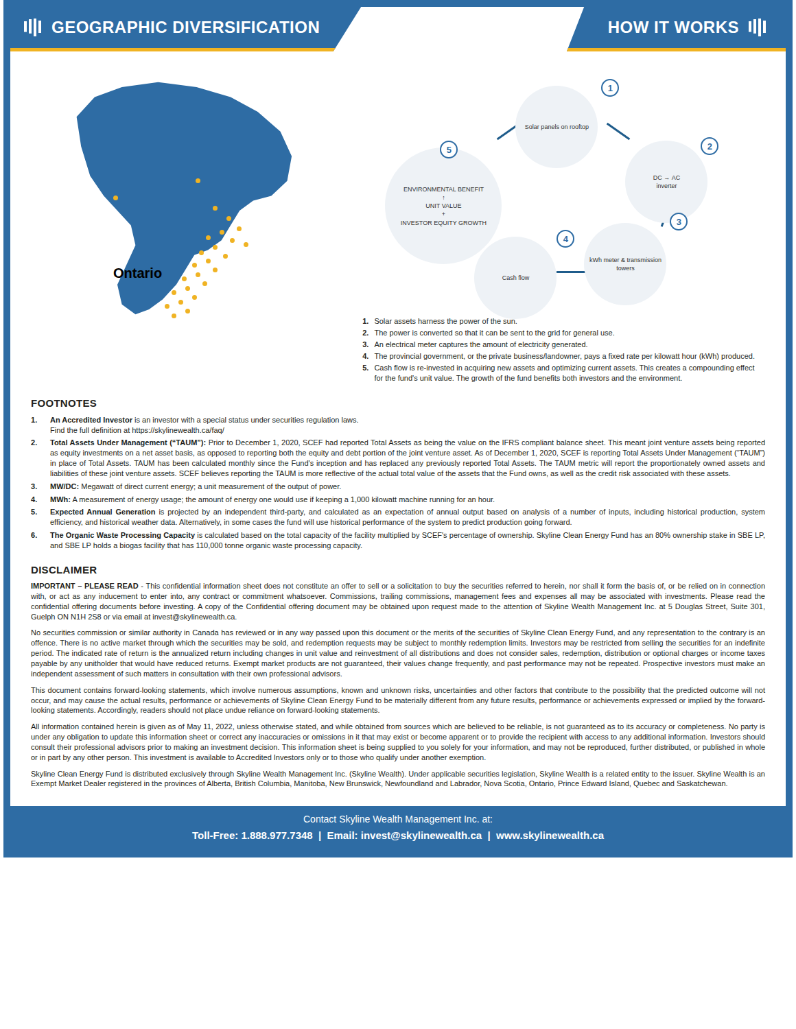GEOGRAPHIC DIVERSIFICATION
HOW IT WORKS
Ontario
Solar panels on rooftop
DC → AC
inverter
kWh meter & transmission towers
Cash flow
ENVIRONMENTAL BENEFIT
↑
UNIT VALUE
+
INVESTOR EQUITY GROWTH
1
2
3
4
5
1. Solar assets harness the power of the sun.
2. The power is converted so that it can be sent to the grid for general use.
3. An electrical meter captures the amount of electricity generated.
4. The provincial government, or the private business/landowner, pays a fixed rate per kilowatt hour (kWh) produced.
5. Cash flow is re-invested in acquiring new assets and optimizing current assets. This creates a compounding effect for the fund's unit value. The growth of the fund benefits both investors and the environment.
FOOTNOTES
An Accredited Investor is an investor with a special status under securities regulation laws.
Find the full definition at https://skylinewealth.ca/faq/
Total Assets Under Management (“TAUM”): Prior to December 1, 2020, SCEF had reported Total Assets as being the value on the IFRS compliant balance sheet. This meant joint venture assets being reported as equity investments on a net asset basis, as opposed to reporting both the equity and debt portion of the joint venture asset. As of December 1, 2020, SCEF is reporting Total Assets Under Management (“TAUM”) in place of Total Assets. TAUM has been calculated monthly since the Fund's inception and has replaced any previously reported Total Assets. The TAUM metric will report the proportionately owned assets and liabilities of these joint venture assets. SCEF believes reporting the TAUM is more reflective of the actual total value of the assets that the Fund owns, as well as the credit risk associated with these assets.
MW/DC: Megawatt of direct current energy; a unit measurement of the output of power.
MWh: A measurement of energy usage; the amount of energy one would use if keeping a 1,000 kilowatt machine running for an hour.
Expected Annual Generation is projected by an independent third-party, and calculated as an expectation of annual output based on analysis of a number of inputs, including historical production, system efficiency, and historical weather data. Alternatively, in some cases the fund will use historical performance of the system to predict production going forward.
The Organic Waste Processing Capacity is calculated based on the total capacity of the facility multiplied by SCEF's percentage of ownership. Skyline Clean Energy Fund has an 80% ownership stake in SBE LP, and SBE LP holds a biogas facility that has 110,000 tonne organic waste processing capacity.
DISCLAIMER
IMPORTANT – PLEASE READ - This confidential information sheet does not constitute an offer to sell or a solicitation to buy the securities referred to herein, nor shall it form the basis of, or be relied on in connection with, or act as any inducement to enter into, any contract or commitment whatsoever. Commissions, trailing commissions, management fees and expenses all may be associated with investments. Please read the confidential offering documents before investing. A copy of the Confidential offering document may be obtained upon request made to the attention of Skyline Wealth Management Inc. at 5 Douglas Street, Suite 301, Guelph ON N1H 2S8 or via email at invest@skylinewealth.ca.
No securities commission or similar authority in Canada has reviewed or in any way passed upon this document or the merits of the securities of Skyline Clean Energy Fund, and any representation to the contrary is an offence. There is no active market through which the securities may be sold, and redemption requests may be subject to monthly redemption limits. Investors may be restricted from selling the securities for an indefinite period. The indicated rate of return is the annualized return including changes in unit value and reinvestment of all distributions and does not consider sales, redemption, distribution or optional charges or income taxes payable by any unitholder that would have reduced returns. Exempt market products are not guaranteed, their values change frequently, and past performance may not be repeated. Prospective investors must make an independent assessment of such matters in consultation with their own professional advisors.
This document contains forward-looking statements, which involve numerous assumptions, known and unknown risks, uncertainties and other factors that contribute to the possibility that the predicted outcome will not occur, and may cause the actual results, performance or achievements of Skyline Clean Energy Fund to be materially different from any future results, performance or achievements expressed or implied by the forward-looking statements. Accordingly, readers should not place undue reliance on forward-looking statements.
All information contained herein is given as of May 11, 2022, unless otherwise stated, and while obtained from sources which are believed to be reliable, is not guaranteed as to its accuracy or completeness. No party is under any obligation to update this information sheet or correct any inaccuracies or omissions in it that may exist or become apparent or to provide the recipient with access to any additional information. Investors should consult their professional advisors prior to making an investment decision. This information sheet is being supplied to you solely for your information, and may not be reproduced, further distributed, or published in whole or in part by any other person. This investment is available to Accredited Investors only or to those who qualify under another exemption.
Skyline Clean Energy Fund is distributed exclusively through Skyline Wealth Management Inc. (Skyline Wealth). Under applicable securities legislation, Skyline Wealth is a related entity to the issuer. Skyline Wealth is an Exempt Market Dealer registered in the provinces of Alberta, British Columbia, Manitoba, New Brunswick, Newfoundland and Labrador, Nova Scotia, Ontario, Prince Edward Island, Quebec and Saskatchewan.
Contact Skyline Wealth Management Inc. at:
Toll-Free: 1.888.977.7348 | Email: invest@skylinewealth.ca | www.skylinewealth.ca